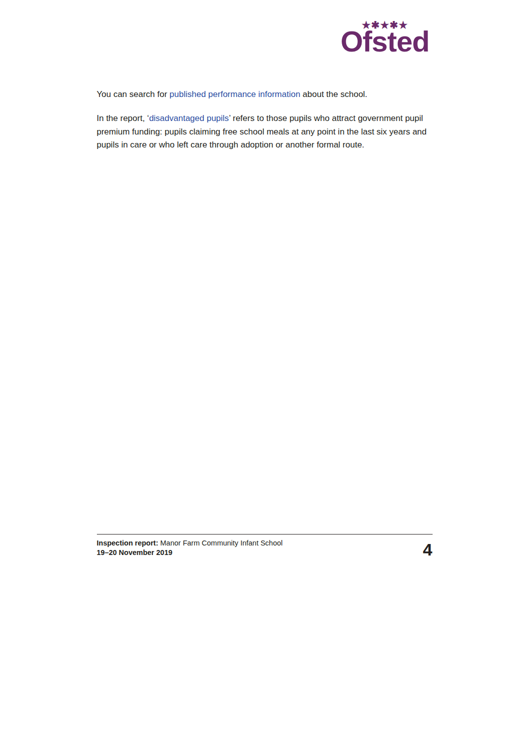★✱★✱★
Ofsted
You can search for published performance information about the school.
In the report, ‘disadvantaged pupils’ refers to those pupils who attract government pupil premium funding: pupils claiming free school meals at any point in the last six years and pupils in care or who left care through adoption or another formal route.
Inspection report: Manor Farm Community Infant School
19–20 November 2019
4